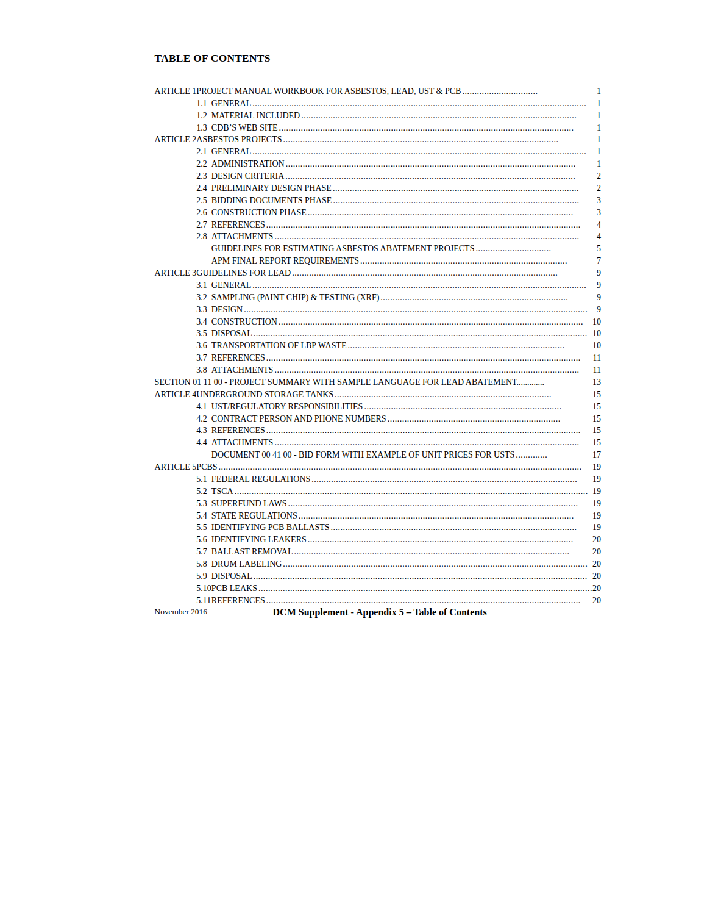TABLE OF CONTENTS
| ARTICLE 1 | PROJECT MANUAL WORKBOOK FOR ASBESTOS, LEAD, UST & PCB ............................... | 1 |
| | 1.1 | GENERAL ......................................................................................................................................... | 1 |
| | 1.2 | MATERIAL INCLUDED ................................................................................................................. | 1 |
| | 1.3 | CDB’S WEB SITE ......................................................................................................................... | 1 |
| ARTICLE 2 | ASBESTOS PROJECTS ................................................................................................................. | 1 |
| | 2.1 | GENERAL ......................................................................................................................................... | 1 |
| | 2.2 | ADMINISTRATION ....................................................................................................................... | 1 |
| | 2.3 | DESIGN CRITERIA ....................................................................................................................... | 2 |
| | 2.4 | PRELIMINARY DESIGN PHASE ..................................................................................................... | 2 |
| | 2.5 | BIDDING DOCUMENTS PHASE ..................................................................................................... | 3 |
| | 2.6 | CONSTRUCTION PHASE ............................................................................................................. | 3 |
| | 2.7 | REFERENCES ................................................................................................................................. | 4 |
| | 2.8 | ATTACHMENTS ............................................................................................................................. | 4 |
| | | GUIDELINES FOR ESTIMATING ASBESTOS ABATEMENT PROJECTS ............................... | 5 |
| | | APM FINAL REPORT REQUIREMENTS ..................................................................................... | 7 |
| ARTICLE 3 | GUIDELINES FOR LEAD ............................................................................................................. | 9 |
| | 3.1 | GENERAL ......................................................................................................................................... | 9 |
| | 3.2 | SAMPLING (PAINT CHIP) & TESTING (XRF) ............................................................................. | 9 |
| | 3.3 | DESIGN ............................................................................................................................................. | 9 |
| | 3.4 | CONSTRUCTION ............................................................................................................................. | 10 |
| | 3.5 | DISPOSAL ......................................................................................................................................... | 10 |
| | 3.6 | TRANSPORTATION OF LBP WASTE ......................................................................................... | 10 |
| | 3.7 | REFERENCES ................................................................................................................................. | 11 |
| | 3.8 | ATTACHMENTS ............................................................................................................................. | 11 |
| SECTION 01 11 00 - PROJECT SUMMARY WITH SAMPLE LANGUAGE FOR LEAD ABATEMENT ............. | 13 |
| ARTICLE 4 | UNDERGROUND STORAGE TANKS ......................................................................................... | 15 |
| | 4.1 | UST/REGULATORY RESPONSIBILITIES ................................................................................. | 15 |
| | 4.2 | CONTRACT PERSON AND PHONE NUMBERS ....................................................................... | 15 |
| | 4.3 | REFERENCES ................................................................................................................................. | 15 |
| | 4.4 | ATTACHMENTS ............................................................................................................................. | 15 |
| | | DOCUMENT 00 41 00 - BID FORM WITH EXAMPLE OF UNIT PRICES FOR USTS ............. | 17 |
| ARTICLE 5 | PCBS ..................................................................................................................................................... | 19 |
| | 5.1 | FEDERAL REGULATIONS ............................................................................................................. | 19 |
| | 5.2 | TSCA ................................................................................................................................................. | 19 |
| | 5.3 | SUPERFUND LAWS ....................................................................................................................... | 19 |
| | 5.4 | STATE REGULATIONS ................................................................................................................. | 19 |
| | 5.5 | IDENTIFYING PCB BALLASTS ..................................................................................................... | 19 |
| | 5.6 | IDENTIFYING LEAKERS ............................................................................................................. | 20 |
| | 5.7 | BALLAST REMOVAL ................................................................................................................. | 20 |
| | 5.8 | DRUM LABELING ............................................................................................................................. | 20 |
| | 5.9 | DISPOSAL ......................................................................................................................................... | 20 |
| | 5.10 | PCB LEAKS ......................................................................................................................................... | 20 |
| | 5.11 | REFERENCES ................................................................................................................................. | 20 |
November 2016
DCM Supplement - Appendix 5 – Table of Contents